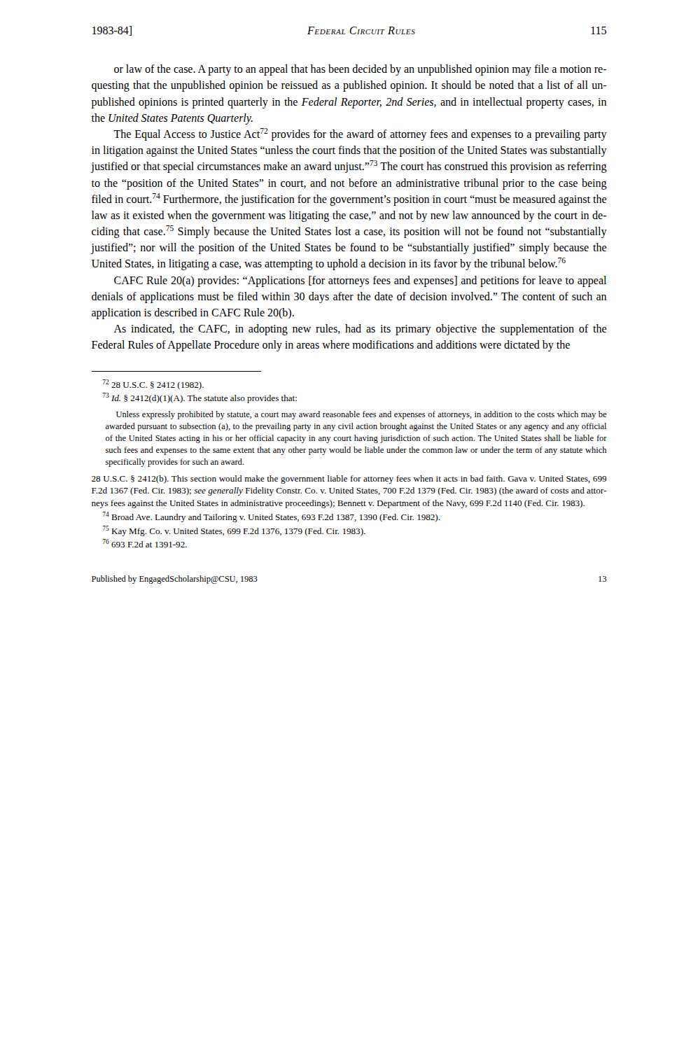1983-84] Federal Circuit Rules 115
or law of the case. A party to an appeal that has been decided by an unpublished opinion may file a motion requesting that the unpublished opinion be reissued as a published opinion. It should be noted that a list of all unpublished opinions is printed quarterly in the Federal Reporter, 2nd Series, and in intellectual property cases, in the United States Patents Quarterly.
The Equal Access to Justice Act72 provides for the award of attorney fees and expenses to a prevailing party in litigation against the United States “unless the court finds that the position of the United States was substantially justified or that special circumstances make an award unjust.”73 The court has construed this provision as referring to the “position of the United States” in court, and not before an administrative tribunal prior to the case being filed in court.74 Furthermore, the justification for the government’s position in court “must be measured against the law as it existed when the government was litigating the case,” and not by new law announced by the court in deciding that case.75 Simply because the United States lost a case, its position will not be found not “substantially justified”; nor will the position of the United States be found to be “substantially justified” simply because the United States, in litigating a case, was attempting to uphold a decision in its favor by the tribunal below.76
CAFC Rule 20(a) provides: “Applications [for attorneys fees and expenses] and petitions for leave to appeal denials of applications must be filed within 30 days after the date of decision involved.” The content of such an application is described in CAFC Rule 20(b).
As indicated, the CAFC, in adopting new rules, had as its primary objective the supplementation of the Federal Rules of Appellate Procedure only in areas where modifications and additions were dictated by the
72 28 U.S.C. § 2412 (1982).
73 Id. § 2412(d)(1)(A). The statute also provides that:
Unless expressly prohibited by statute, a court may award reasonable fees and expenses of attorneys, in addition to the costs which may be awarded pursuant to subsection (a), to the prevailing party in any civil action brought against the United States or any agency and any official of the United States acting in his or her official capacity in any court having jurisdiction of such action. The United States shall be liable for such fees and expenses to the same extent that any other party would be liable under the common law or under the term of any statute which specifically provides for such an award.
28 U.S.C. § 2412(b). This section would make the government liable for attorney fees when it acts in bad faith. Gava v. United States, 699 F.2d 1367 (Fed. Cir. 1983); see generally Fidelity Constr. Co. v. United States, 700 F.2d 1379 (Fed. Cir. 1983) (the award of costs and attorneys fees against the United States in administrative proceedings); Bennett v. Department of the Navy, 699 F.2d 1140 (Fed. Cir. 1983).
74 Broad Ave. Laundry and Tailoring v. United States, 693 F.2d 1387, 1390 (Fed. Cir. 1982).
75 Kay Mfg. Co. v. United States, 699 F.2d 1376, 1379 (Fed. Cir. 1983).
76 693 F.2d at 1391-92.
Published by EngagedScholarship@CSU, 1983 13